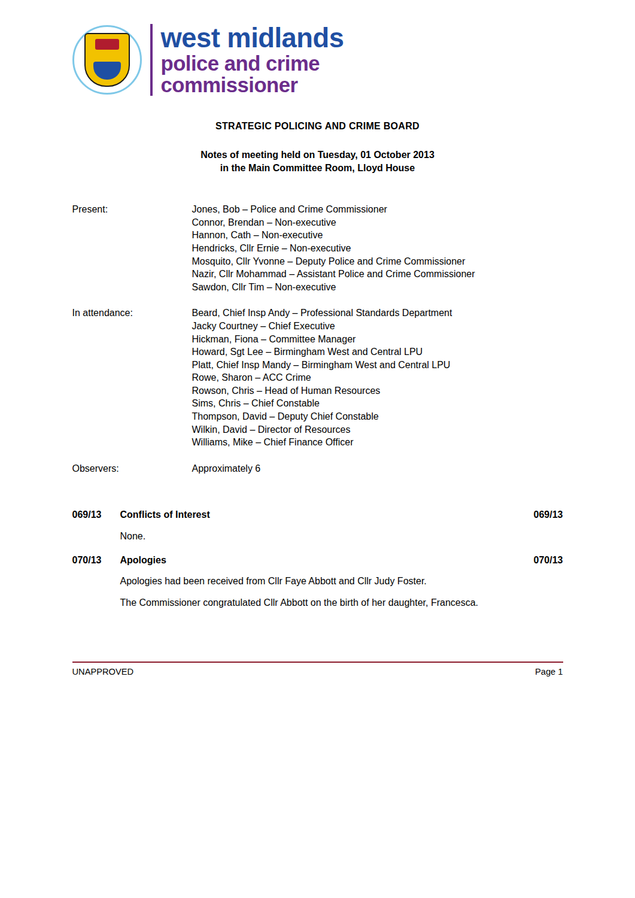west midlands police and crime commissioner
Strategic Policing and Crime Board
Notes of meeting held on Tuesday, 01 October 2013
in the Main Committee Room, Lloyd House
| Present: | Jones, Bob – Police and Crime Commissioner Connor, Brendan – Non-executive Hannon, Cath – Non-executive Hendricks, Cllr Ernie – Non-executive Mosquito, Cllr Yvonne – Deputy Police and Crime Commissioner Nazir, Cllr Mohammad – Assistant Police and Crime Commissioner Sawdon, Cllr Tim – Non-executive |
| In attendance: | Beard, Chief Insp Andy – Professional Standards Department Jacky Courtney – Chief Executive Hickman, Fiona – Committee Manager Howard, Sgt Lee – Birmingham West and Central LPU Platt, Chief Insp Mandy – Birmingham West and Central LPU Rowe, Sharon – ACC Crime Rowson, Chris – Head of Human Resources Sims, Chris – Chief Constable Thompson, David – Deputy Chief Constable Wilkin, David – Director of Resources Williams, Mike – Chief Finance Officer |
| Observers: | Approximately 6 |
| 069/13 | Conflicts of Interest None. | 069/13 |
| 070/13 | Apologies Apologies had been received from Cllr Faye Abbott and Cllr Judy Foster. The Commissioner congratulated Cllr Abbott on the birth of her daughter, Francesca. | 070/13 |
Unapproved
Page 1